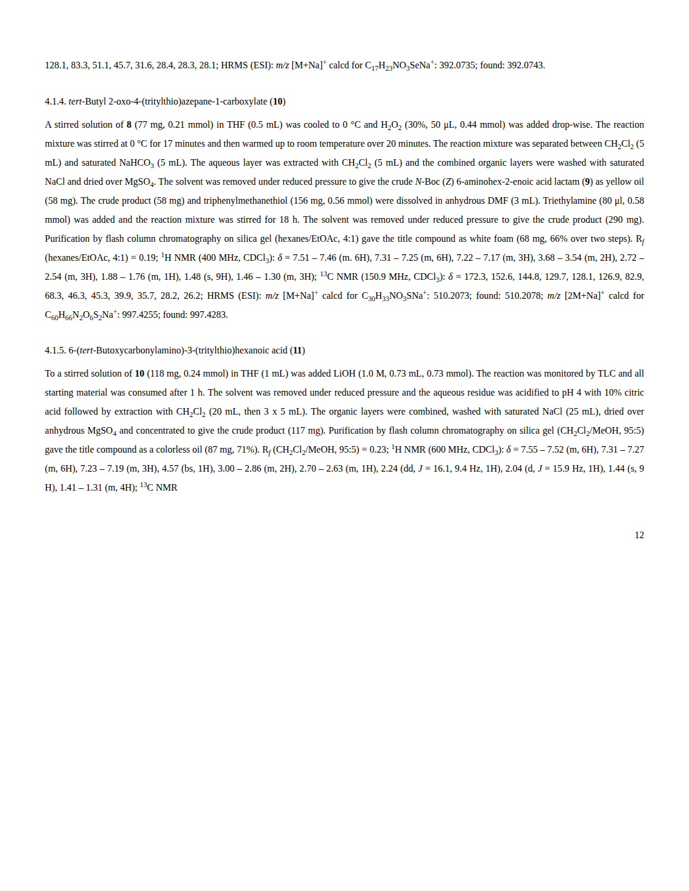128.1, 83.3, 51.1, 45.7, 31.6, 28.4, 28.3, 28.1; HRMS (ESI): m/z [M+Na]+ calcd for C17H23NO3SeNa+: 392.0735; found: 392.0743.
4.1.4. tert-Butyl 2-oxo-4-(tritylthio)azepane-1-carboxylate (10)
A stirred solution of 8 (77 mg, 0.21 mmol) in THF (0.5 mL) was cooled to 0 °C and H2O2 (30%, 50 μL, 0.44 mmol) was added drop-wise. The reaction mixture was stirred at 0 °C for 17 minutes and then warmed up to room temperature over 20 minutes. The reaction mixture was separated between CH2Cl2 (5 mL) and saturated NaHCO3 (5 mL). The aqueous layer was extracted with CH2Cl2 (5 mL) and the combined organic layers were washed with saturated NaCl and dried over MgSO4. The solvent was removed under reduced pressure to give the crude N-Boc (Z) 6-aminohex-2-enoic acid lactam (9) as yellow oil (58 mg). The crude product (58 mg) and triphenylmethanethiol (156 mg, 0.56 mmol) were dissolved in anhydrous DMF (3 mL). Triethylamine (80 μl, 0.58 mmol) was added and the reaction mixture was stirred for 18 h. The solvent was removed under reduced pressure to give the crude product (290 mg). Purification by flash column chromatography on silica gel (hexanes/EtOAc, 4:1) gave the title compound as white foam (68 mg, 66% over two steps). Rf (hexanes/EtOAc, 4:1) = 0.19; 1H NMR (400 MHz, CDCl3): δ = 7.51 – 7.46 (m. 6H), 7.31 – 7.25 (m, 6H), 7.22 – 7.17 (m, 3H), 3.68 – 3.54 (m, 2H), 2.72 – 2.54 (m, 3H), 1.88 – 1.76 (m, 1H), 1.48 (s, 9H), 1.46 – 1.30 (m, 3H); 13C NMR (150.9 MHz, CDCl3): δ = 172.3, 152.6, 144.8, 129.7, 128.1, 126.9, 82.9, 68.3, 46.3, 45.3, 39.9, 35.7, 28.2, 26.2; HRMS (ESI): m/z [M+Na]+ calcd for C30H33NO3SNa+: 510.2073; found: 510.2078; m/z [2M+Na]+ calcd for C60H66N2O6S2Na+: 997.4255; found: 997.4283.
4.1.5. 6-(tert-Butoxycarbonylamino)-3-(tritylthio)hexanoic acid (11)
To a stirred solution of 10 (118 mg, 0.24 mmol) in THF (1 mL) was added LiOH (1.0 M, 0.73 mL, 0.73 mmol). The reaction was monitored by TLC and all starting material was consumed after 1 h. The solvent was removed under reduced pressure and the aqueous residue was acidified to pH 4 with 10% citric acid followed by extraction with CH2Cl2 (20 mL, then 3 x 5 mL). The organic layers were combined, washed with saturated NaCl (25 mL), dried over anhydrous MgSO4 and concentrated to give the crude product (117 mg). Purification by flash column chromatography on silica gel (CH2Cl2/MeOH, 95:5) gave the title compound as a colorless oil (87 mg, 71%). Rf (CH2Cl2/MeOH, 95:5) = 0.23; 1H NMR (600 MHz, CDCl3): δ = 7.55 – 7.52 (m, 6H), 7.31 – 7.27 (m, 6H), 7.23 – 7.19 (m, 3H), 4.57 (bs, 1H), 3.00 – 2.86 (m, 2H), 2.70 – 2.63 (m, 1H), 2.24 (dd, J = 16.1, 9.4 Hz, 1H), 2.04 (d, J = 15.9 Hz, 1H), 1.44 (s, 9 H), 1.41 – 1.31 (m, 4H); 13C NMR
12